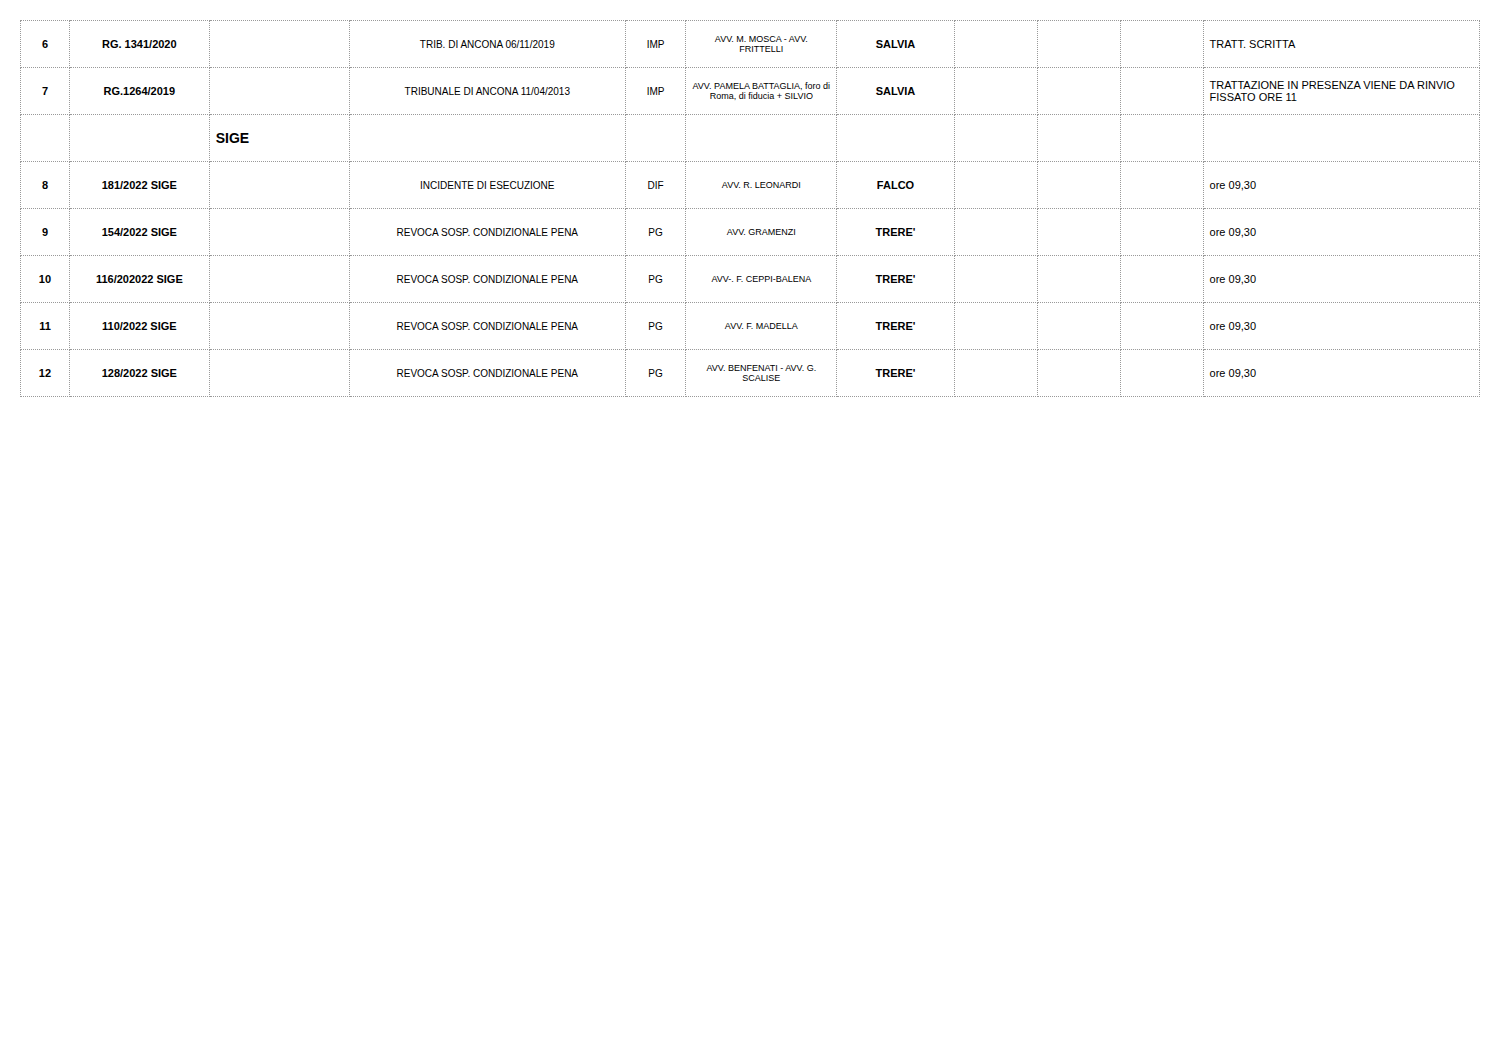| 6 | RG. 1341/2020 | | TRIB. DI ANCONA 06/11/2019 | IMP | AVV. M. MOSCA - AVV. FRITTELLI | SALVIA | | | | TRATT. SCRITTA |
| 7 | RG.1264/2019 | | TRIBUNALE DI ANCONA 11/04/2013 | IMP | AVV. PAMELA BATTAGLIA, foro di Roma, di fiducia + SILVIO | SALVIA | | | | TRATTAZIONE IN PRESENZA VIENE DA RINVIO FISSATO ORE 11 |
| | | SIGE | | | | | | | | |
| 8 | 181/2022 SIGE | | INCIDENTE DI ESECUZIONE | DIF | AVV. R. LEONARDI | FALCO | | | | ore 09,30 |
| 9 | 154/2022 SIGE | | REVOCA SOSP. CONDIZIONALE PENA | PG | AVV. GRAMENZI | TRERE' | | | | ore 09,30 |
| 10 | 116/202022 SIGE | | REVOCA SOSP. CONDIZIONALE PENA | PG | AVV-. F. CEPPI-BALENA | TRERE' | | | | ore 09,30 |
| 11 | 110/2022 SIGE | | REVOCA SOSP. CONDIZIONALE PENA | PG | AVV. F. MADELLA | TRERE' | | | | ore 09,30 |
| 12 | 128/2022 SIGE | | REVOCA SOSP. CONDIZIONALE PENA | PG | AVV. BENFENATI - AVV. G. SCALISE | TRERE' | | | | ore 09,30 |